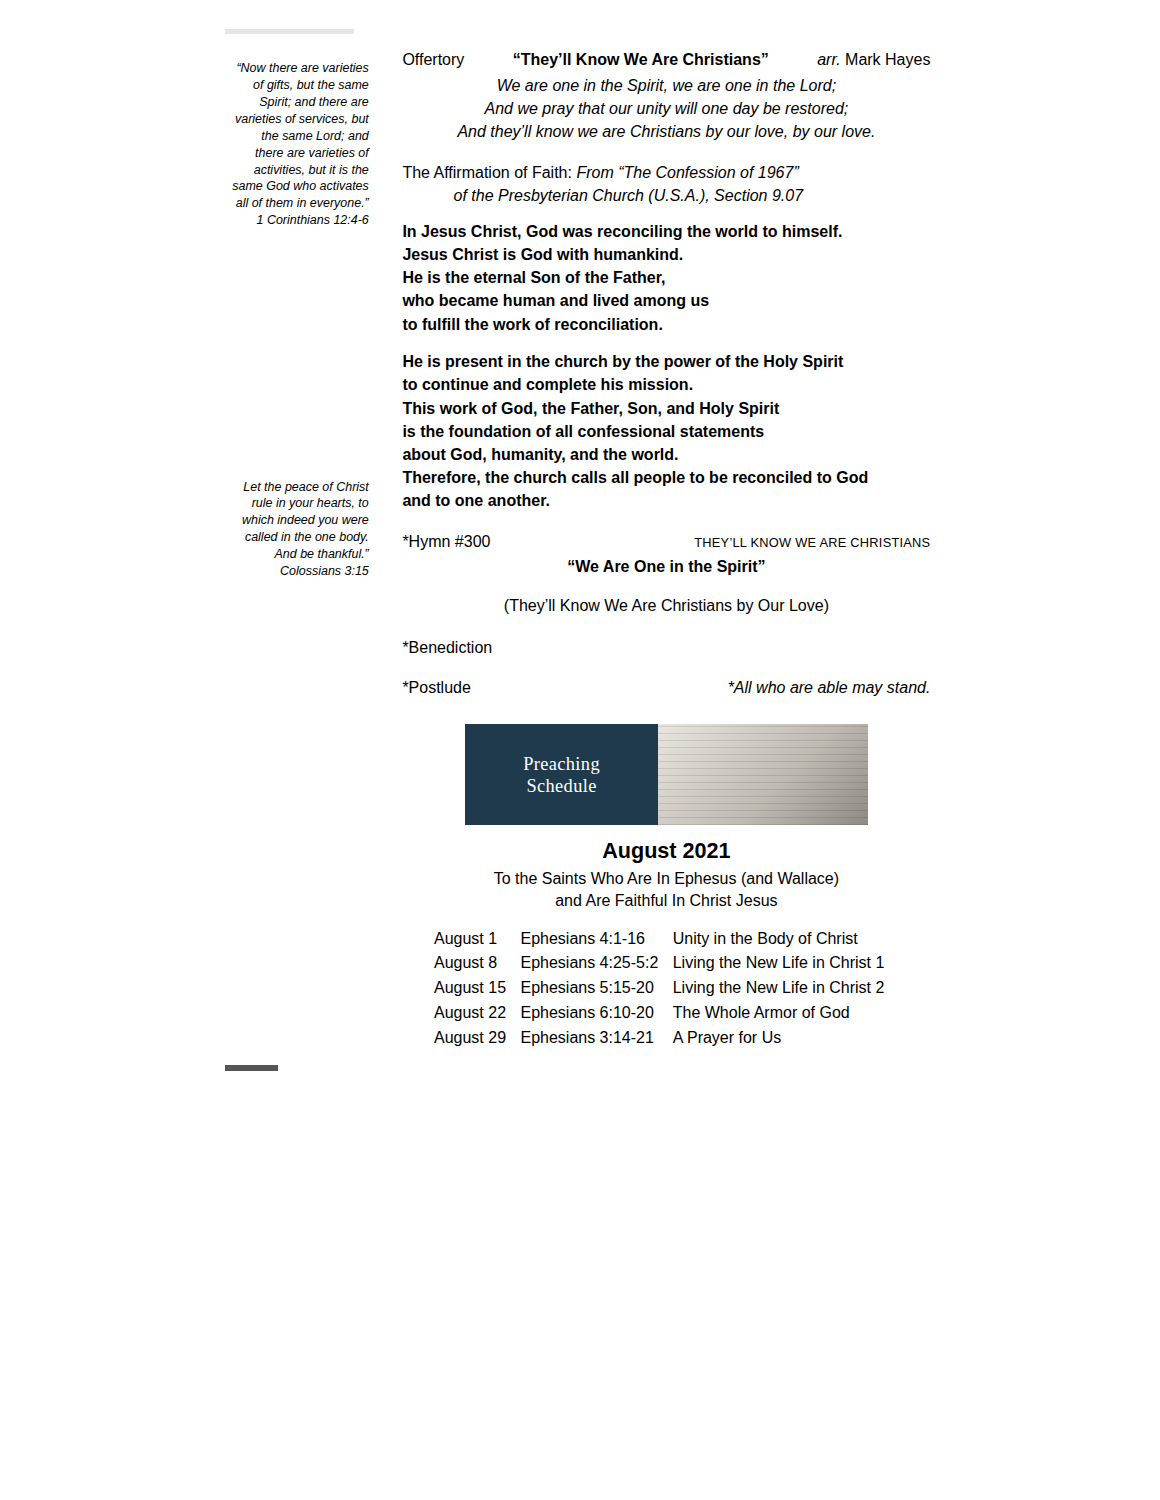“Now there are varieties of gifts, but the same Spirit; and there are varieties of services, but the same Lord; and there are varieties of activities, but it is the same God who activates all of them in everyone.”
1 Corinthians 12:4-6
Let the peace of Christ rule in your hearts, to which indeed you were called in the one body. And be thankful.”
Colossians 3:15
Offertory “They’ll Know We Are Christians” arr. Mark Hayes
We are one in the Spirit, we are one in the Lord;
And we pray that our unity will one day be restored;
And they’ll know we are Christians by our love, by our love.
The Affirmation of Faith: From “The Confession of 1967”
of the Presbyterian Church (U.S.A.), Section 9.07
In Jesus Christ, God was reconciling the world to himself.
Jesus Christ is God with humankind.
He is the eternal Son of the Father,
who became human and lived among us
to fulfill the work of reconciliation.
He is present in the church by the power of the Holy Spirit
to continue and complete his mission.
This work of God, the Father, Son, and Holy Spirit
is the foundation of all confessional statements
about God, humanity, and the world.
Therefore, the church calls all people to be reconciled to God
and to one another.
*Hymn #300 They’ll Know We Are Christians
“We Are One in the Spirit”
(They’ll Know We Are Christians by Our Love)
*Benediction
*Postlude *All who are able may stand.
Preaching Schedule
August 2021
To the Saints Who Are In Ephesus (and Wallace)
and Are Faithful In Christ Jesus
| August 1 | Ephesians 4:1-16 | Unity in the Body of Christ |
| August 8 | Ephesians 4:25-5:2 | Living the New Life in Christ 1 |
| August 15 | Ephesians 5:15-20 | Living the New Life in Christ 2 |
| August 22 | Ephesians 6:10-20 | The Whole Armor of God |
| August 29 | Ephesians 3:14-21 | A Prayer for Us |